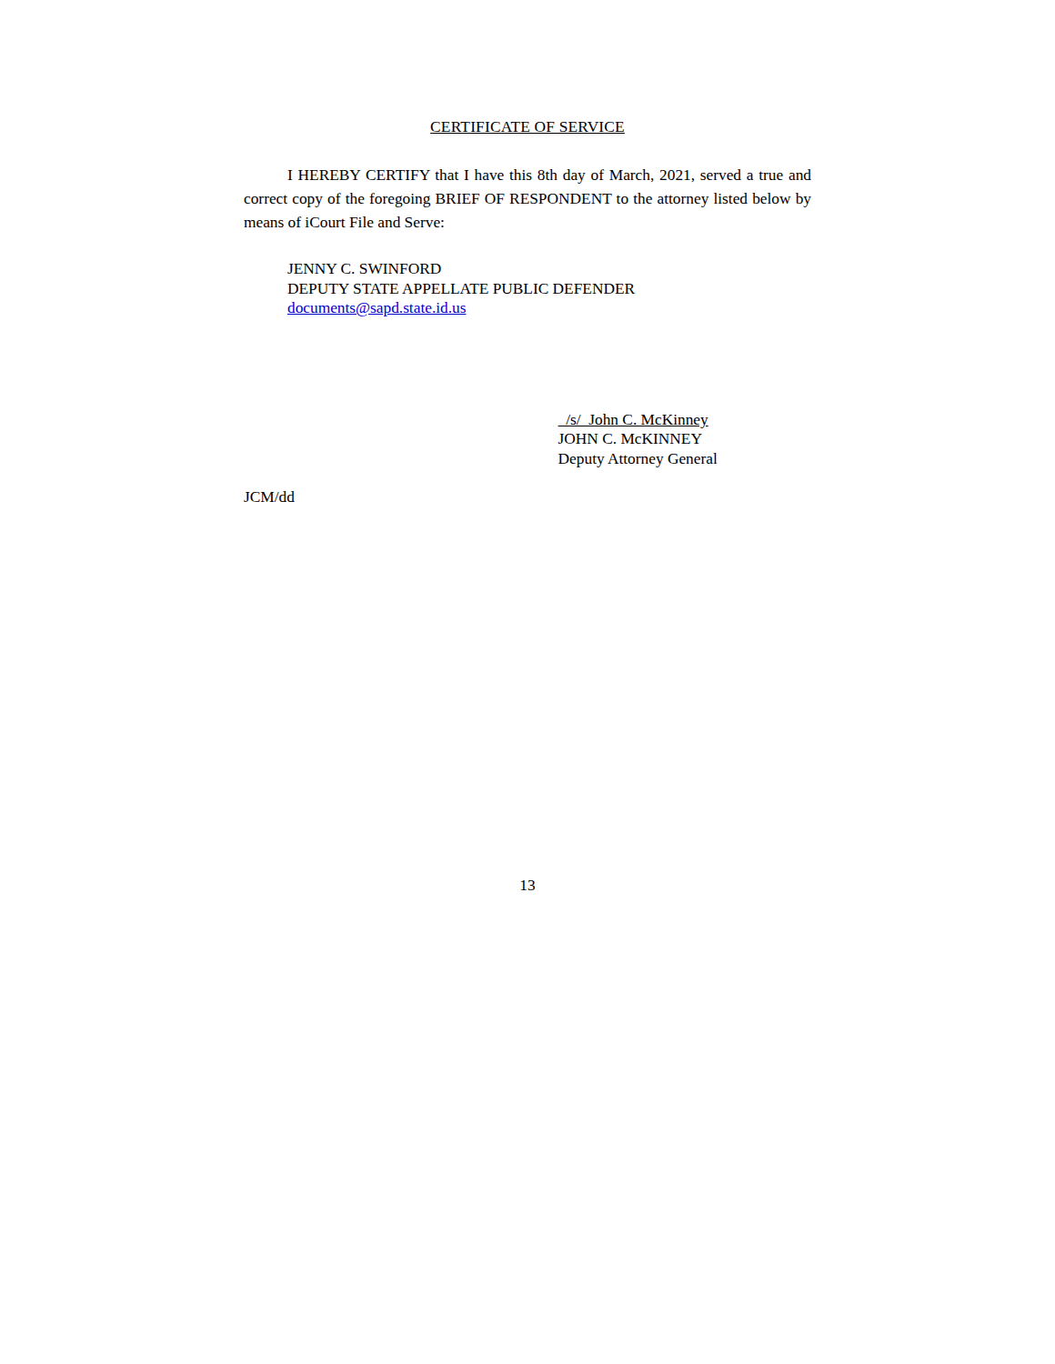CERTIFICATE OF SERVICE
I HEREBY CERTIFY that I have this 8th day of March, 2021, served a true and correct copy of the foregoing BRIEF OF RESPONDENT to the attorney listed below by means of iCourt File and Serve:
JENNY C. SWINFORD
DEPUTY STATE APPELLATE PUBLIC DEFENDER
documents@sapd.state.id.us
/s/ John C. McKinney
JOHN C. McKINNEY
Deputy Attorney General
JCM/dd
13